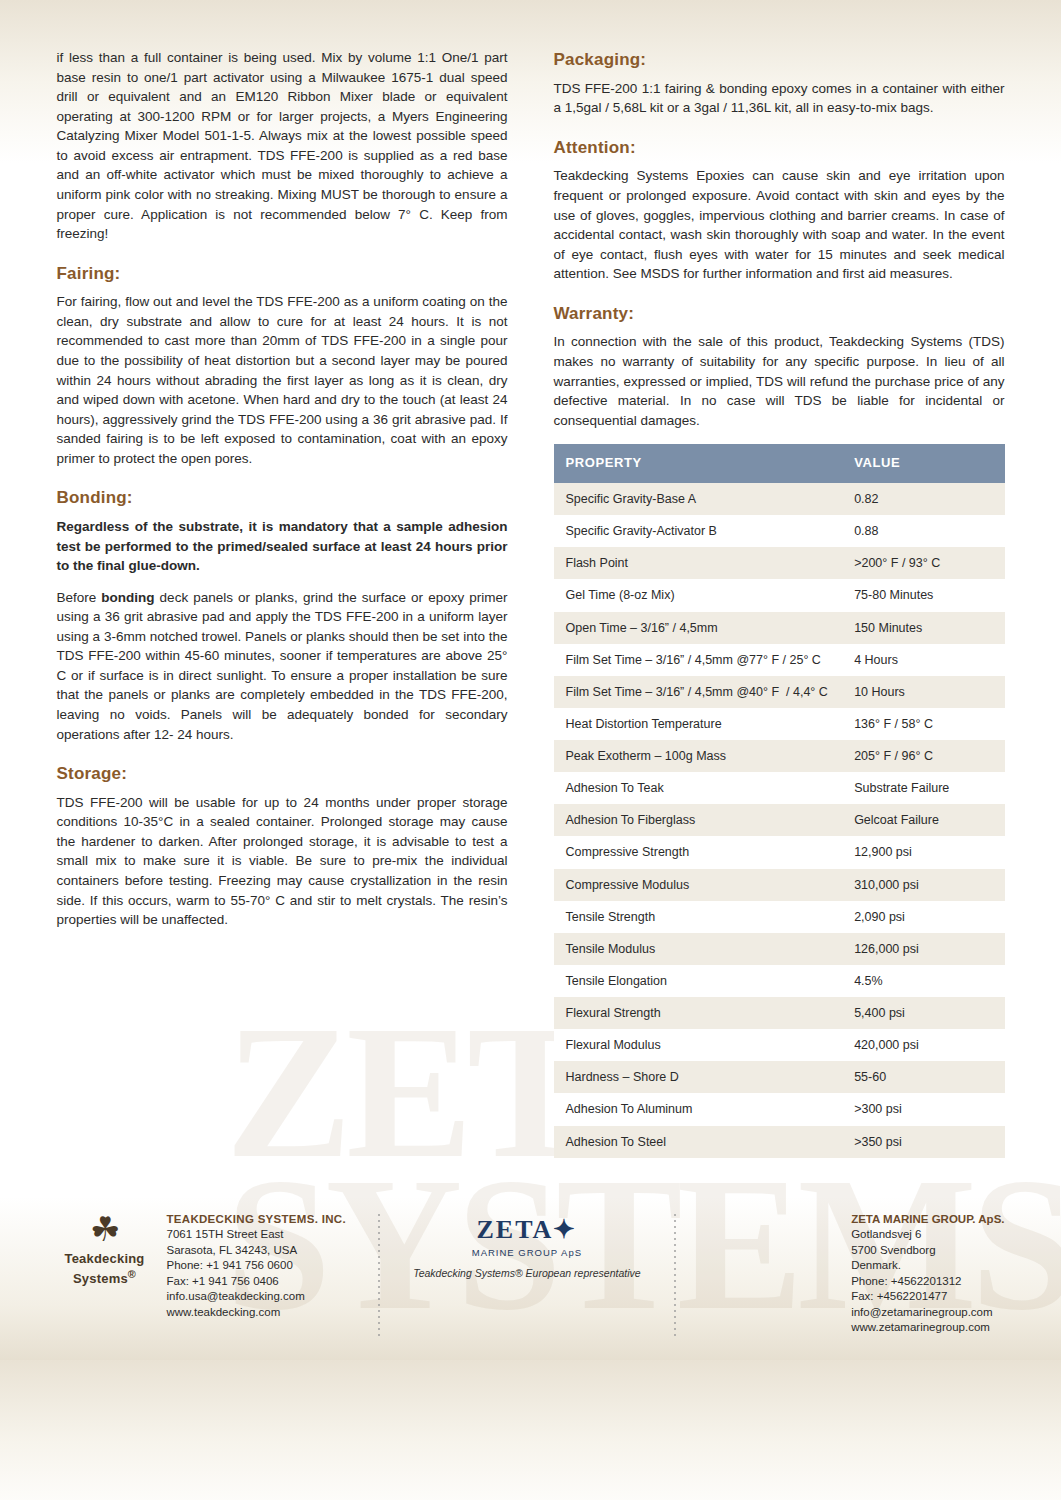ZETA SYSTEMS
if less than a full container is being used. Mix by volume 1:1 One/1 part base resin to one/1 part activator using a Milwaukee 1675-1 dual speed drill or equivalent and an EM120 Ribbon Mixer blade or equivalent operating at 300-1200 RPM or for larger projects, a Myers Engineering Catalyzing Mixer Model 501-1-5. Always mix at the lowest possible speed to avoid excess air entrapment. TDS FFE-200 is supplied as a red base and an off-white activator which must be mixed thoroughly to achieve a uniform pink color with no streaking. Mixing MUST be thorough to ensure a proper cure. Application is not recommended below 7° C. Keep from freezing!
Fairing:
For fairing, flow out and level the TDS FFE-200 as a uniform coating on the clean, dry substrate and allow to cure for at least 24 hours. It is not recommended to cast more than 20mm of TDS FFE-200 in a single pour due to the possibility of heat distortion but a second layer may be poured within 24 hours without abrading the first layer as long as it is clean, dry and wiped down with acetone. When hard and dry to the touch (at least 24 hours), aggressively grind the TDS FFE-200 using a 36 grit abrasive pad. If sanded fairing is to be left exposed to contamination, coat with an epoxy primer to protect the open pores.
Bonding:
Regardless of the substrate, it is mandatory that a sample adhesion test be performed to the primed/sealed surface at least 24 hours prior to the final glue-down.
Before bonding deck panels or planks, grind the surface or epoxy primer using a 36 grit abrasive pad and apply the TDS FFE-200 in a uniform layer using a 3-6mm notched trowel. Panels or planks should then be set into the TDS FFE-200 within 45-60 minutes, sooner if temperatures are above 25° C or if surface is in direct sunlight. To ensure a proper installation be sure that the panels or planks are completely embedded in the TDS FFE-200, leaving no voids. Panels will be adequately bonded for secondary operations after 12- 24 hours.
Storage:
TDS FFE-200 will be usable for up to 24 months under proper storage conditions 10-35°C in a sealed container. Prolonged storage may cause the hardener to darken. After prolonged storage, it is advisable to test a small mix to make sure it is viable. Be sure to pre-mix the individual containers before testing. Freezing may cause crystallization in the resin side. If this occurs, warm to 55-70° C and stir to melt crystals. The resin’s properties will be unaffected.
Packaging:
TDS FFE-200 1:1 fairing & bonding epoxy comes in a container with either a 1,5gal / 5,68L kit or a 3gal / 11,36L kit, all in easy-to-mix bags.
Attention:
Teakdecking Systems Epoxies can cause skin and eye irritation upon frequent or prolonged exposure. Avoid contact with skin and eyes by the use of gloves, goggles, impervious clothing and barrier creams. In case of accidental contact, wash skin thoroughly with soap and water. In the event of eye contact, flush eyes with water for 15 minutes and seek medical attention. See MSDS for further information and first aid measures.
Warranty:
In connection with the sale of this product, Teakdecking Systems (TDS) makes no warranty of suitability for any specific purpose. In lieu of all warranties, expressed or implied, TDS will refund the purchase price of any defective material. In no case will TDS be liable for incidental or consequential damages.
| PROPERTY | VALUE |
| --- | --- |
| Specific Gravity-Base A | 0.82 |
| Specific Gravity-Activator B | 0.88 |
| Flash Point | >200° F / 93° C |
| Gel Time (8-oz Mix) | 75-80 Minutes |
| Open Time – 3/16” / 4,5mm | 150 Minutes |
| Film Set Time – 3/16” / 4,5mm @77° F / 25° C | 4 Hours |
| Film Set Time – 3/16” / 4,5mm @40° F / 4,4° C | 10 Hours |
| Heat Distortion Temperature | 136° F / 58° C |
| Peak Exotherm – 100g Mass | 205° F / 96° C |
| Adhesion To Teak | Substrate Failure |
| Adhesion To Fiberglass | Gelcoat Failure |
| Compressive Strength | 12,900 psi |
| Compressive Modulus | 310,000 psi |
| Tensile Strength | 2,090 psi |
| Tensile Modulus | 126,000 psi |
| Tensile Elongation | 4.5% |
| Flexural Strength | 5,400 psi |
| Flexural Modulus | 420,000 psi |
| Hardness – Shore D | 55-60 |
| Adhesion To Aluminum | >300 psi |
| Adhesion To Steel | >350 psi |
☘
Teakdecking
Systems®
TEAKDECKING SYSTEMS. INC.
7061 15TH Street East
Sarasota, FL 34243, USA
Phone: +1 941 756 0600
Fax: +1 941 756 0406
info.usa@teakdecking.com
www.teakdecking.com
ZETA✦
MARINE GROUP ApS
Teakdecking Systems® European representative
ZETA MARINE GROUP. ApS.
Gotlandsvej 6
5700 Svendborg
Denmark.
Phone: +4562201312
Fax: +4562201477
info@zetamarinegroup.com
www.zetamarinegroup.com